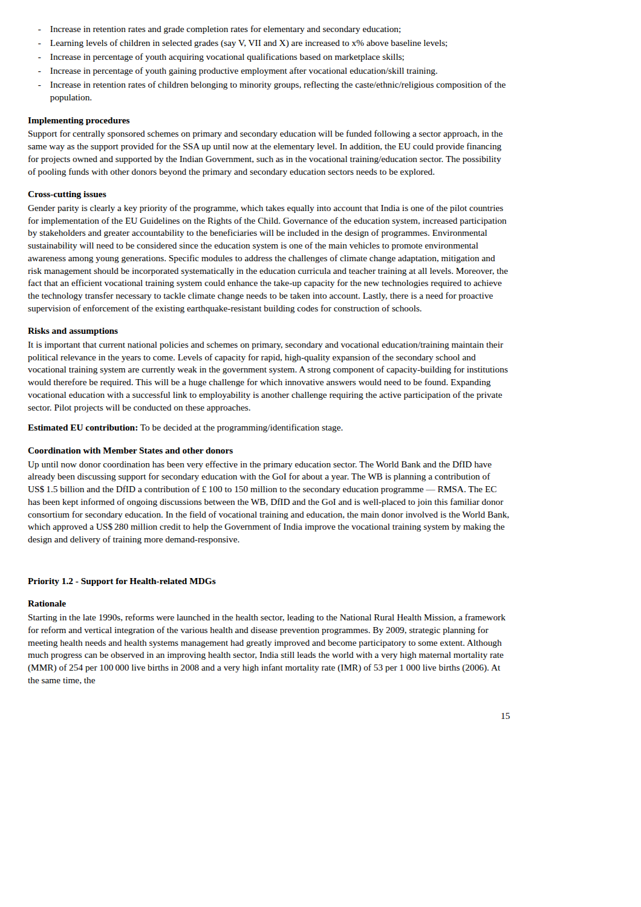Increase in retention rates and grade completion rates for elementary and secondary education;
Learning levels of children in selected grades (say V, VII and X) are increased to x% above baseline levels;
Increase in percentage of youth acquiring vocational qualifications based on marketplace skills;
Increase in percentage of youth gaining productive employment after vocational education/skill training.
Increase in retention rates of children belonging to minority groups, reflecting the caste/ethnic/religious composition of the population.
Implementing procedures
Support for centrally sponsored schemes on primary and secondary education will be funded following a sector approach, in the same way as the support provided for the SSA up until now at the elementary level. In addition, the EU could provide financing for projects owned and supported by the Indian Government, such as in the vocational training/education sector. The possibility of pooling funds with other donors beyond the primary and secondary education sectors needs to be explored.
Cross-cutting issues
Gender parity is clearly a key priority of the programme, which takes equally into account that India is one of the pilot countries for implementation of the EU Guidelines on the Rights of the Child. Governance of the education system, increased participation by stakeholders and greater accountability to the beneficiaries will be included in the design of programmes. Environmental sustainability will need to be considered since the education system is one of the main vehicles to promote environmental awareness among young generations. Specific modules to address the challenges of climate change adaptation, mitigation and risk management should be incorporated systematically in the education curricula and teacher training at all levels. Moreover, the fact that an efficient vocational training system could enhance the take-up capacity for the new technologies required to achieve the technology transfer necessary to tackle climate change needs to be taken into account. Lastly, there is a need for proactive supervision of enforcement of the existing earthquake-resistant building codes for construction of schools.
Risks and assumptions
It is important that current national policies and schemes on primary, secondary and vocational education/training maintain their political relevance in the years to come. Levels of capacity for rapid, high-quality expansion of the secondary school and vocational training system are currently weak in the government system. A strong component of capacity-building for institutions would therefore be required. This will be a huge challenge for which innovative answers would need to be found. Expanding vocational education with a successful link to employability is another challenge requiring the active participation of the private sector. Pilot projects will be conducted on these approaches.
Estimated EU contribution: To be decided at the programming/identification stage.
Coordination with Member States and other donors
Up until now donor coordination has been very effective in the primary education sector. The World Bank and the DfID have already been discussing support for secondary education with the GoI for about a year. The WB is planning a contribution of US$ 1.5 billion and the DfID a contribution of £ 100 to 150 million to the secondary education programme — RMSA. The EC has been kept informed of ongoing discussions between the WB, DfID and the GoI and is well-placed to join this familiar donor consortium for secondary education. In the field of vocational training and education, the main donor involved is the World Bank, which approved a US$ 280 million credit to help the Government of India improve the vocational training system by making the design and delivery of training more demand-responsive.
Priority 1.2 - Support for Health-related MDGs
Rationale
Starting in the late 1990s, reforms were launched in the health sector, leading to the National Rural Health Mission, a framework for reform and vertical integration of the various health and disease prevention programmes. By 2009, strategic planning for meeting health needs and health systems management had greatly improved and become participatory to some extent. Although much progress can be observed in an improving health sector, India still leads the world with a very high maternal mortality rate (MMR) of 254 per 100 000 live births in 2008 and a very high infant mortality rate (IMR) of 53 per 1 000 live births (2006). At the same time, the
15